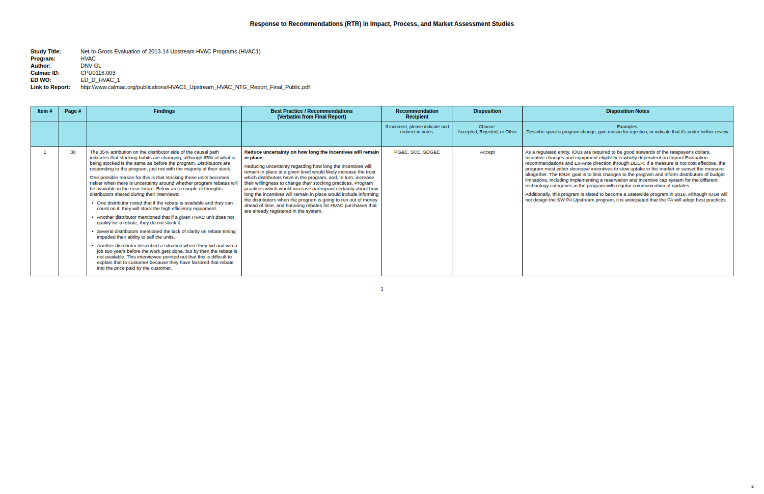Response to Recommendations (RTR) in Impact, Process, and Market Assessment Studies
| Study Title: | Net-to-Gross Evaluation of 2013-14 Upstream HVAC Programs (HVAC1) |
| Program: | HVAC |
| Author: | DNV GL |
| Calmac ID: | CPU0116.003 |
| ED WO: | ED_D_HVAC_1 |
| Link to Report: | http://www.calmac.org/publications/HVAC1_Upstream_HVAC_NTG_Report_Final_Public.pdf |
| Item # | Page # | Findings | Best Practice / Recommendations (Verbatim from Final Report) | Recommendation Recipient | Disposition | Disposition Notes |
| --- | --- | --- | --- | --- | --- | --- |
| | | | | If incorrect, please indicate and redirect in notes. | Choose: Accepted, Rejected, or Other | Examples: Describe specific program change, give reason for rejection, or indicate that it's under further review. |
| 1 | 30 | The 35% attribution on the distributor side of the causal path indicates that stocking habits are changing, although 65% of what is being stocked is the same as before the program. Distributors are responding to the program, just not with the majority of their stock. One possible reason for this is that stocking these units becomes riskier when there is uncertainty around whether program rebates will be available in the near future. Below are a couple of thoughts distributors shared during their interviews: One distributor noted that if the rebate is available and they can count on it, they will stock the high efficiency equipment. Another distributor mentioned that if a given HVAC unit does not qualify for a rebate, they do not stock it. Several distributors mentioned the lack of clarity on rebate timing impeded their ability to sell the units. Another distributor described a situation where they bid and win a job two years before the work gets done, but by then the rebate is not available. This interviewee pointed out that this is difficult to explain that to customer because they have factored that rebate into the price paid by the customer. | Reduce uncertainty on how long the incentives will remain in place. Reducing uncertainty regarding how long the incentives will remain in place at a given level would likely increase the trust which distributors have in the program, and, in turn, increase their willingness to change their stocking practices. Program practices which would increase participant certainty about how long the incentives will remain in place would include informing the distributors when the program is going to run out of money ahead of time, and honoring rebates for HVAC purchases that are already registered in the system. | PG&E, SCE, SDG&E | Accept | As a regulated entity, IOUs are required to be good stewards of the ratepayer's dollars. Incentive changes and equipment eligibility is wholly dependent on Impact Evaluation recommendations and Ex-Ante direction through DEER. If a measure is not cost effective, the program must either decrease incentives to slow uptake in the market or sunset the measure altogether. The IOUs' goal is to limit changes to the program and inform distributors of budget limitations, including implementing a reservation and incentive cap system for the different technology categories in the program with regular communication of updates. Additionally, this program is slated to become a Statewide program in 2018. Although IOUs will not design the SW PA Upstream program, it is anticipated that the PA will adopt best practices. |
1
2